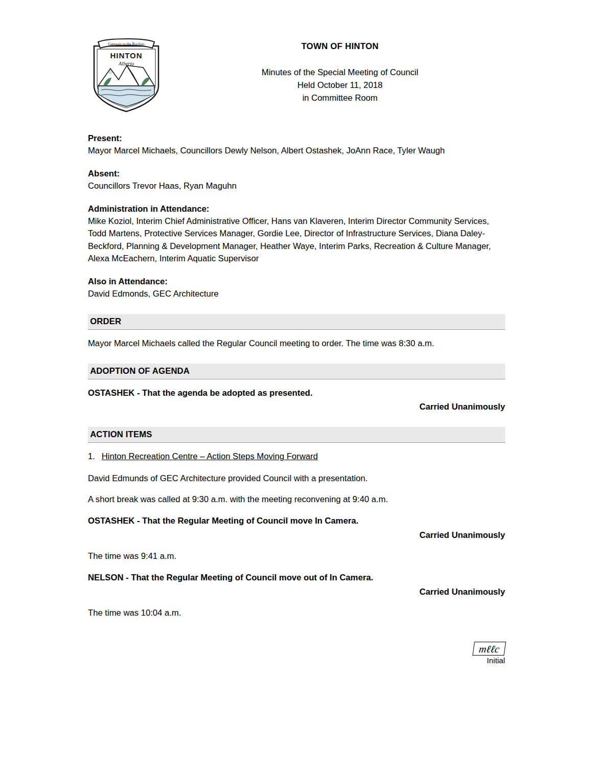Gateway to the Rockies HINTON Alberta
TOWN OF HINTON
Minutes of the Special Meeting of Council
Held October 11, 2018
in Committee Room
Present:
Mayor Marcel Michaels, Councillors Dewly Nelson, Albert Ostashek, JoAnn Race, Tyler Waugh
Absent:
Councillors Trevor Haas, Ryan Maguhn
Administration in Attendance:
Mike Koziol, Interim Chief Administrative Officer, Hans van Klaveren, Interim Director Community Services, Todd Martens, Protective Services Manager, Gordie Lee, Director of Infrastructure Services, Diana Daley-Beckford, Planning & Development Manager, Heather Waye, Interim Parks, Recreation & Culture Manager, Alexa McEachern, Interim Aquatic Supervisor
Also in Attendance:
David Edmonds, GEC Architecture
ORDER
Mayor Marcel Michaels called the Regular Council meeting to order. The time was 8:30 a.m.
ADOPTION OF AGENDA
OSTASHEK - That the agenda be adopted as presented.
Carried Unanimously
ACTION ITEMS
1. Hinton Recreation Centre – Action Steps Moving Forward
David Edmunds of GEC Architecture provided Council with a presentation.
A short break was called at 9:30 a.m. with the meeting reconvening at 9:40 a.m.
OSTASHEK - That the Regular Meeting of Council move In Camera.
Carried Unanimously
The time was 9:41 a.m.
NELSON - That the Regular Meeting of Council move out of In Camera.
Carried Unanimously
The time was 10:04 a.m.
mℓℓc Initial